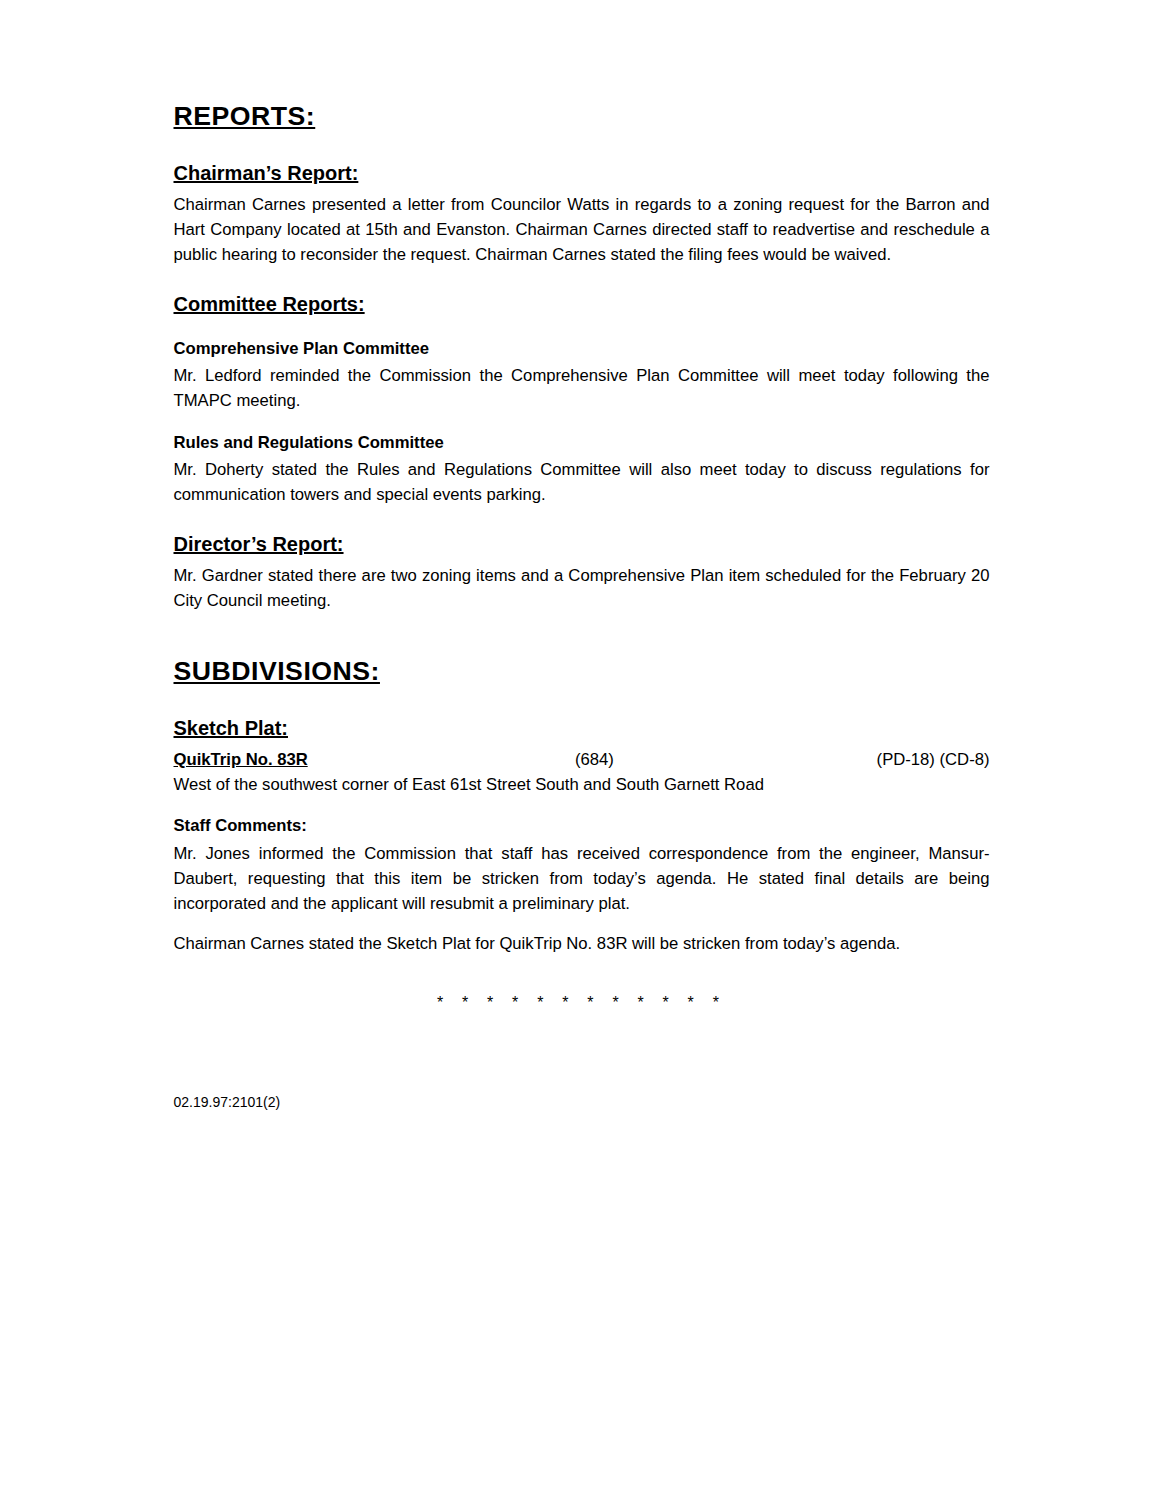REPORTS:
Chairman’s Report:
Chairman Carnes presented a letter from Councilor Watts in regards to a zoning request for the Barron and Hart Company located at 15th and Evanston. Chairman Carnes directed staff to readvertise and reschedule a public hearing to reconsider the request. Chairman Carnes stated the filing fees would be waived.
Committee Reports:
Comprehensive Plan Committee
Mr. Ledford reminded the Commission the Comprehensive Plan Committee will meet today following the TMAPC meeting.
Rules and Regulations Committee
Mr. Doherty stated the Rules and Regulations Committee will also meet today to discuss regulations for communication towers and special events parking.
Director’s Report:
Mr. Gardner stated there are two zoning items and a Comprehensive Plan item scheduled for the February 20 City Council meeting.
SUBDIVISIONS:
Sketch Plat:
QuikTrip No. 83R (684) (PD-18) (CD-8)
West of the southwest corner of East 61st Street South and South Garnett Road
Staff Comments:
Mr. Jones informed the Commission that staff has received correspondence from the engineer, Mansur-Daubert, requesting that this item be stricken from today’s agenda. He stated final details are being incorporated and the applicant will resubmit a preliminary plat.
Chairman Carnes stated the Sketch Plat for QuikTrip No. 83R will be stricken from today’s agenda.
* * * * * * * * * * * *
02.19.97:2101(2)